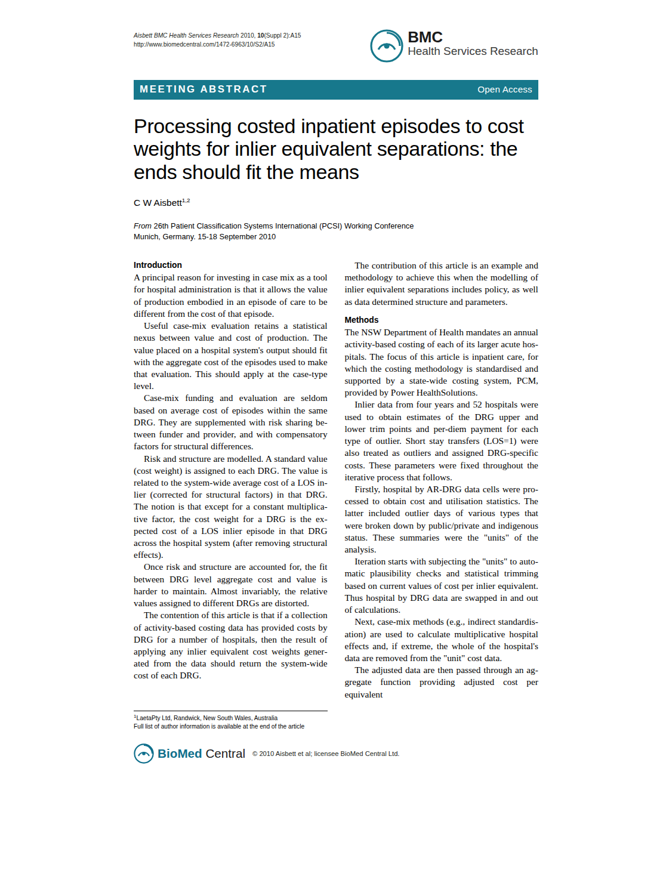Aisbett BMC Health Services Research 2010, 10(Suppl 2):A15 http://www.biomedcentral.com/1472-6963/10/S2/A15
BMC Health Services Research
MEETING ABSTRACT
Open Access
Processing costed inpatient episodes to cost weights for inlier equivalent separations: the ends should fit the means
C W Aisbett1,2
From 26th Patient Classification Systems International (PCSI) Working Conference
Munich, Germany. 15-18 September 2010
Introduction
A principal reason for investing in case mix as a tool for hospital administration is that it allows the value of production embodied in an episode of care to be different from the cost of that episode.
Useful case-mix evaluation retains a statistical nexus between value and cost of production. The value placed on a hospital system's output should fit with the aggregate cost of the episodes used to make that evaluation. This should apply at the case-type level.
Case-mix funding and evaluation are seldom based on average cost of episodes within the same DRG. They are supplemented with risk sharing between funder and provider, and with compensatory factors for structural differences.
Risk and structure are modelled. A standard value (cost weight) is assigned to each DRG. The value is related to the system-wide average cost of a LOS inlier (corrected for structural factors) in that DRG. The notion is that except for a constant multiplicative factor, the cost weight for a DRG is the expected cost of a LOS inlier episode in that DRG across the hospital system (after removing structural effects).
Once risk and structure are accounted for, the fit between DRG level aggregate cost and value is harder to maintain. Almost invariably, the relative values assigned to different DRGs are distorted.
The contention of this article is that if a collection of activity-based costing data has provided costs by DRG for a number of hospitals, then the result of applying any inlier equivalent cost weights generated from the data should return the system-wide cost of each DRG.
The contribution of this article is an example and methodology to achieve this when the modelling of inlier equivalent separations includes policy, as well as data determined structure and parameters.
Methods
The NSW Department of Health mandates an annual activity-based costing of each of its larger acute hospitals. The focus of this article is inpatient care, for which the costing methodology is standardised and supported by a state-wide costing system, PCM, provided by Power HealthSolutions.
Inlier data from four years and 52 hospitals were used to obtain estimates of the DRG upper and lower trim points and per-diem payment for each type of outlier. Short stay transfers (LOS=1) were also treated as outliers and assigned DRG-specific costs. These parameters were fixed throughout the iterative process that follows.
Firstly, hospital by AR-DRG data cells were processed to obtain cost and utilisation statistics. The latter included outlier days of various types that were broken down by public/private and indigenous status. These summaries were the "units" of the analysis.
Iteration starts with subjecting the "units" to automatic plausibility checks and statistical trimming based on current values of cost per inlier equivalent. Thus hospital by DRG data are swapped in and out of calculations.
Next, case-mix methods (e.g., indirect standardisation) are used to calculate multiplicative hospital effects and, if extreme, the whole of the hospital's data are removed from the "unit" cost data.
The adjusted data are then passed through an aggregate function providing adjusted cost per equivalent
1LaetaPty Ltd, Randwick, New South Wales, Australia
Full list of author information is available at the end of the article
Bio Med Central
© 2010 Aisbett et al; licensee BioMed Central Ltd.